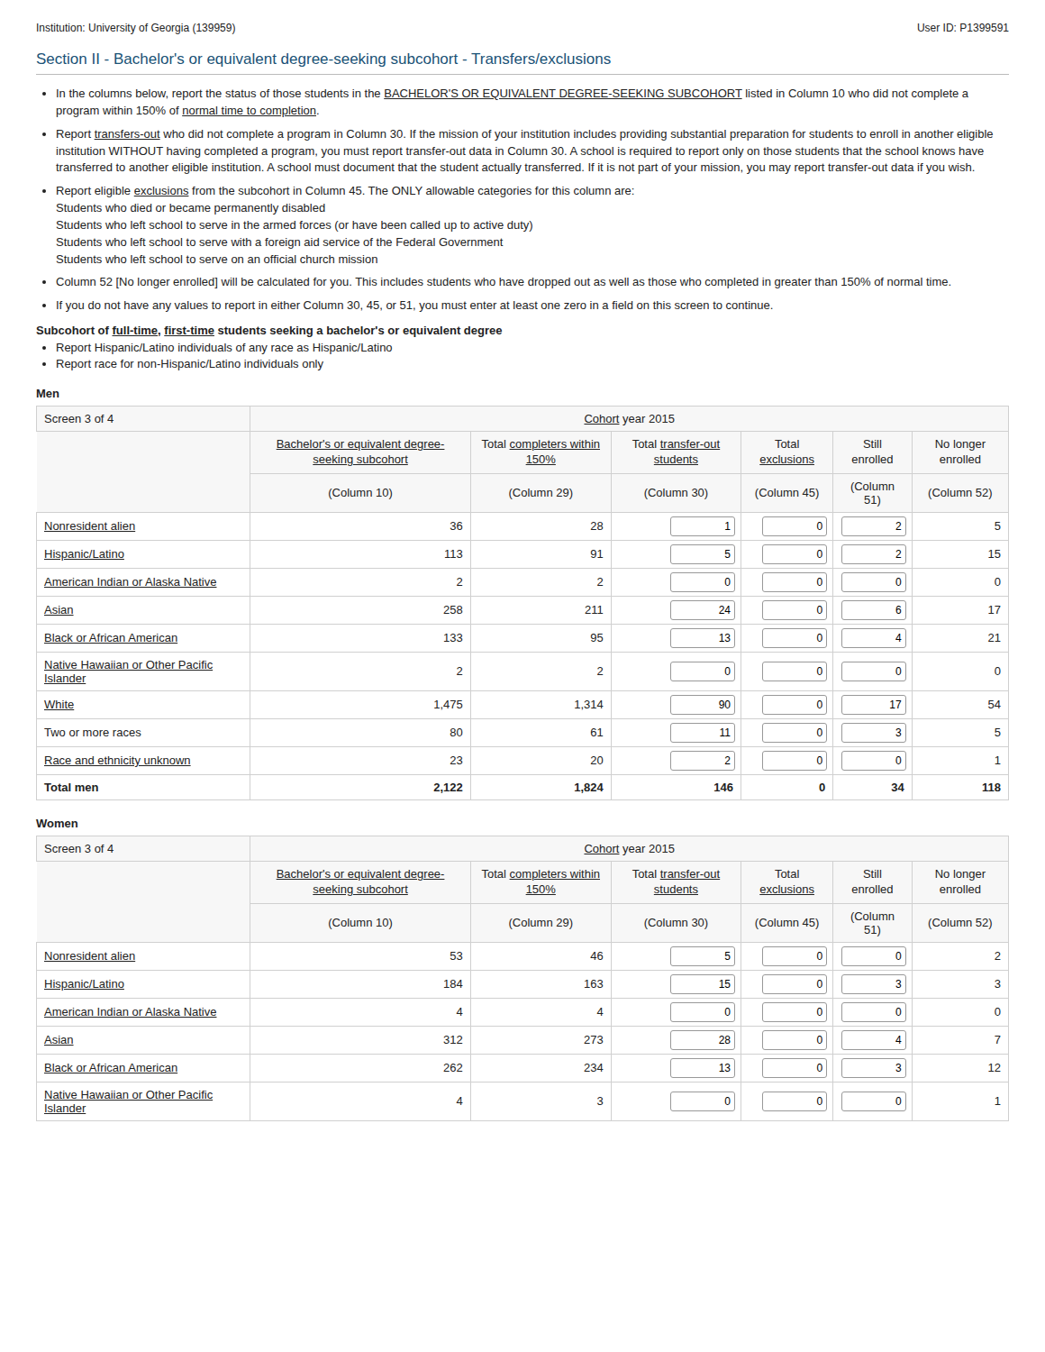Institution: University of Georgia (139959)
User ID: P1399591
Section II - Bachelor's or equivalent degree-seeking subcohort - Transfers/exclusions
In the columns below, report the status of those students in the Bachelor's or equivalent degree-seeking subcohort listed in Column 10 who did not complete a program within 150% of normal time to completion.
Report transfers-out who did not complete a program in Column 30. If the mission of your institution includes providing substantial preparation for students to enroll in another eligible institution WITHOUT having completed a program, you must report transfer-out data in Column 30. A school is required to report only on those students that the school knows have transferred to another eligible institution. A school must document that the student actually transferred. If it is not part of your mission, you may report transfer-out data if you wish.
Report eligible exclusions from the subcohort in Column 45. The ONLY allowable categories for this column are:
Students who died or became permanently disabled
Students who left school to serve in the armed forces (or have been called up to active duty)
Students who left school to serve with a foreign aid service of the Federal Government
Students who left school to serve on an official church mission
Column 52 [No longer enrolled] will be calculated for you. This includes students who have dropped out as well as those who completed in greater than 150% of normal time.
If you do not have any values to report in either Column 30, 45, or 51, you must enter at least one zero in a field on this screen to continue.
Subcohort of full-time, first-time students seeking a bachelor's or equivalent degree
Report Hispanic/Latino individuals of any race as Hispanic/Latino
Report race for non-Hispanic/Latino individuals only
Men
| Screen 3 of 4 | Cohort year 2015 |
| --- | --- |
| | Bachelor's or equivalent degree-seeking subcohort | Total completers within 150% | Total transfer-out students | Total exclusions | Still enrolled | No longer enrolled |
| | (Column 10) | (Column 29) | (Column 30) | (Column 45) | (Column 51) | (Column 52) |
| Nonresident alien | 36 | 28 | | | | 5 |
| Hispanic/Latino | 113 | 91 | | | | 15 |
| American Indian or Alaska Native | 2 | 2 | | | | 0 |
| Asian | 258 | 211 | | | | 17 |
| Black or African American | 133 | 95 | | | | 21 |
| Native Hawaiian or Other Pacific Islander | 2 | 2 | | | | 0 |
| White | 1,475 | 1,314 | | | | 54 |
| Two or more races | 80 | 61 | | | | 5 |
| Race and ethnicity unknown | 23 | 20 | | | | 1 |
| Total men | 2,122 | 1,824 | 146 | 0 | 34 | 118 |
Women
| Screen 3 of 4 | Cohort year 2015 |
| --- | --- |
| | Bachelor's or equivalent degree-seeking subcohort | Total completers within 150% | Total transfer-out students | Total exclusions | Still enrolled | No longer enrolled |
| | (Column 10) | (Column 29) | (Column 30) | (Column 45) | (Column 51) | (Column 52) |
| Nonresident alien | 53 | 46 | | | | 2 |
| Hispanic/Latino | 184 | 163 | | | | 3 |
| American Indian or Alaska Native | 4 | 4 | | | | 0 |
| Asian | 312 | 273 | | | | 7 |
| Black or African American | 262 | 234 | | | | 12 |
| Native Hawaiian or Other Pacific Islander | 4 | 3 | | | | 1 |